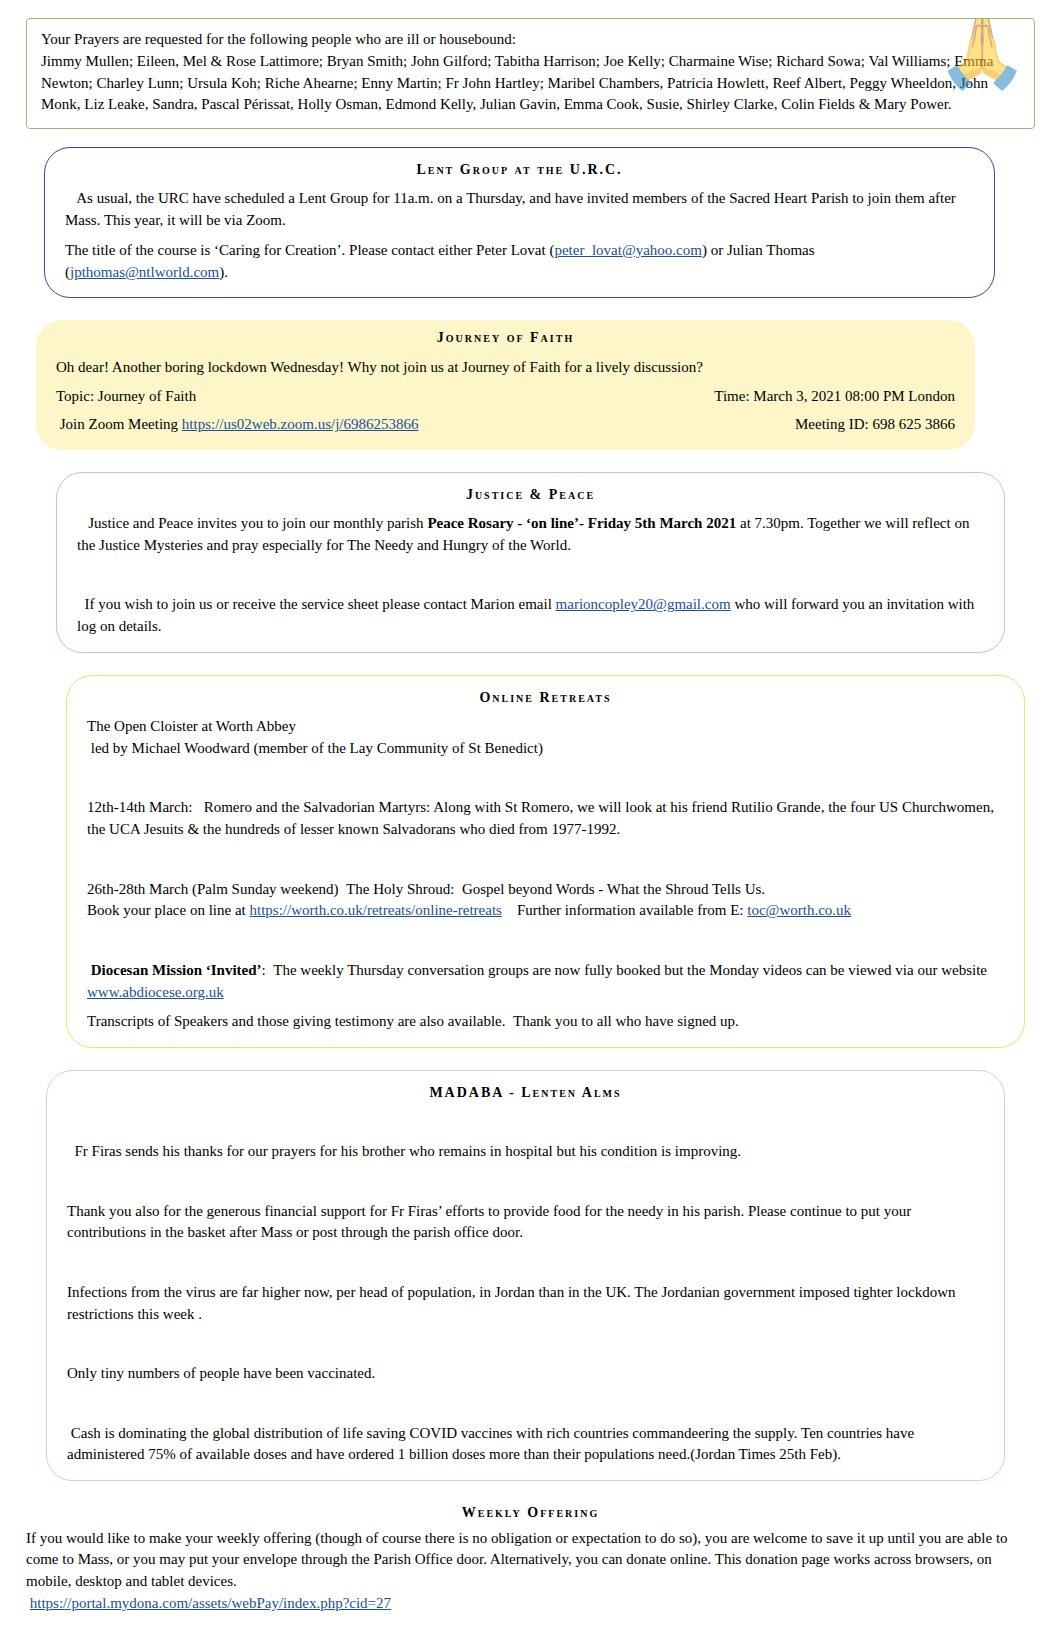🙏
Your Prayers are requested for the following people who are ill or housebound:
Jimmy Mullen; Eileen, Mel & Rose Lattimore; Bryan Smith; John Gilford; Tabitha Harrison; Joe Kelly; Charmaine Wise; Richard Sowa; Val Williams; Emma Newton; Charley Lunn; Ursula Koh; Riche Ahearne; Enny Martin; Fr John Hartley; Maribel Chambers, Patricia Howlett, Reef Albert, Peggy Wheeldon, John Monk, Liz Leake, Sandra, Pascal Périssat, Holly Osman, Edmond Kelly, Julian Gavin, Emma Cook, Susie, Shirley Clarke, Colin Fields & Mary Power.
Lent Group at the U.R.C.
As usual, the URC have scheduled a Lent Group for 11a.m. on a Thursday, and have invited members of the Sacred Heart Parish to join them after Mass. This year, it will be via Zoom.
The title of the course is ‘Caring for Creation’. Please contact either Peter Lovat (peter_lovat@yahoo.com) or Julian Thomas (jpthomas@ntlworld.com).
Journey of Faith
Oh dear! Another boring lockdown Wednesday! Why not join us at Journey of Faith for a lively discussion?
Topic: Journey of Faith Time: March 3, 2021 08:00 PM London
Join Zoom Meeting https://us02web.zoom.us/j/6986253866 Meeting ID: 698 625 3866
Justice & Peace
Justice and Peace invites you to join our monthly parish Peace Rosary - ‘on line’- Friday 5th March 2021 at 7.30pm. Together we will reflect on the Justice Mysteries and pray especially for The Needy and Hungry of the World.
If you wish to join us or receive the service sheet please contact Marion email marioncopley20@gmail.com who will forward you an invitation with log on details.
Online Retreats
The Open Cloister at Worth Abbey
led by Michael Woodward (member of the Lay Community of St Benedict)
12th-14th March: Romero and the Salvadorian Martyrs: Along with St Romero, we will look at his friend Rutilio Grande, the four US Churchwomen, the UCA Jesuits & the hundreds of lesser known Salvadorans who died from 1977-1992.
26th-28th March (Palm Sunday weekend) The Holy Shroud: Gospel beyond Words - What the Shroud Tells Us.
Book your place on line at https://worth.co.uk/retreats/online-retreats Further information available from E: toc@worth.co.uk
Diocesan Mission ‘Invited’: The weekly Thursday conversation groups are now fully booked but the Monday videos can be viewed via our website www.abdiocese.org.uk
Transcripts of Speakers and those giving testimony are also available. Thank you to all who have signed up.
MADABA - Lenten Alms
Fr Firas sends his thanks for our prayers for his brother who remains in hospital but his condition is improving.
Thank you also for the generous financial support for Fr Firas’ efforts to provide food for the needy in his parish. Please continue to put your contributions in the basket after Mass or post through the parish office door.
Infections from the virus are far higher now, per head of population, in Jordan than in the UK. The Jordanian government imposed tighter lockdown restrictions this week .
Only tiny numbers of people have been vaccinated.
Cash is dominating the global distribution of life saving COVID vaccines with rich countries commandeering the supply. Ten countries have administered 75% of available doses and have ordered 1 billion doses more than their populations need.(Jordan Times 25th Feb).
Weekly Offering
If you would like to make your weekly offering (though of course there is no obligation or expectation to do so), you are welcome to save it up until you are able to come to Mass, or you may put your envelope through the Parish Office door. Alternatively, you can donate online. This donation page works across browsers, on mobile, desktop and tablet devices.
https://portal.mydona.com/assets/webPay/index.php?cid=27